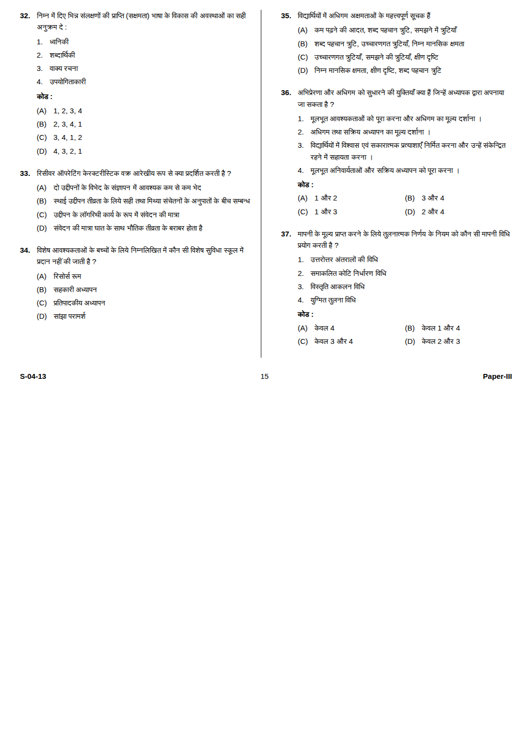32.
निम्न में दिए भिन्न संलक्षणों की प्राप्ति (सक्षमता) भाषा के विकास की अवस्थाओं का सही अनुक्रम दे :
1. ध्वनिकी
2. शब्दार्थिकी
3. वाक्य रचना
4. उपयोगिताकारी
कोड :
(A) 1, 2, 3, 4
(B) 2, 3, 4, 1
(C) 3, 4, 1, 2
(D) 4, 3, 2, 1
33.
रिसीवर ऑपरेटिंग केरक्टरीस्टिक वक्र आरेखीय रूप से क्या प्रदर्शित करती है ?
(A) दो उद्दीपनों के विभेद के संज्ञापन में आवश्यक कम से कम भेद
(B) स्थाई उद्दीपन तीव्रता के लिये सही तथा मिथ्या संचेतनों के अनुपातों के बीच सम्बन्ध
(C) उद्दीपन के लॉगरिथी कार्य के रूप में संवेदन की मात्रा
(D) संवेदन की मात्रा घात के साथ भौतिक तीव्रता के बराबर होता है
34.
विशेष आवश्यकताओं के बच्चों के लिये निम्नलिखित में कौन सी विशेष सुविधा स्कूल में प्रदान नहीं की जाती है ?
(A) रिसोर्स रूम
(B) सहकारी अध्यापन
(C) प्रतिपादकीय अध्यापन
(D) सांझा परामर्श
35.
विद्यार्थियों में अधिगम अक्षमताओं के महत्त्वपूर्ण सूचक हैं
(A) कम पढ़ने की आदत, शब्द पहचान त्रुटि, समझने में त्रुटियाँ
(B) शब्द पहचान त्रुटि, उच्चारणगत त्रुटियाँ, निम्न मानसिक क्षमता
(C) उच्चारणगत त्रुटियाँ, समझने की त्रुटियाँ, क्षीण दृष्टि
(D) निम्न मानसिक क्षमता, क्षीण दृष्टि, शब्द पहचान त्रुटि
36.
अभिप्रेरणा और अधिगम को सुधारने की युक्तियाँ क्या हैं जिन्हें अध्यापक द्वारा अपनाया जा सकता है ?
1. मूलभूत आवश्यकताओं को पूरा करना और अधिगम का मूल्य दर्शाना ।
2. अधिगम तथा सक्रिय अध्यापन का मूल्य दर्शाना ।
3. विद्यार्थियों में विश्वास एवं सकारात्मक प्रत्याशाएँ निर्मित करना और उन्हें संकेन्द्रित रहने में सहायता करना ।
4. मूलभूत अनिवार्यताओं और सक्रिय अध्यापन को पूरा करना ।
कोड :
(A) 1 और 2
(B) 3 और 4
(C) 1 और 3
(D) 2 और 4
37.
मापनी के मूल्य प्राप्त करने के लिये तुलनात्मक निर्णय के नियम को कौन सी मापनी विधि प्रयोग करती है ?
1. उत्तरोत्तर अंतरालों की विधि
2. समाकलित कोटि निर्धारण विधि
3. विस्तृति आकलन विधि
4. युग्मित तुलना विधि
कोड :
(A) केवल 4
(B) केवल 1 और 4
(C) केवल 3 और 4
(D) केवल 2 और 3
S-04-13
15
Paper-III